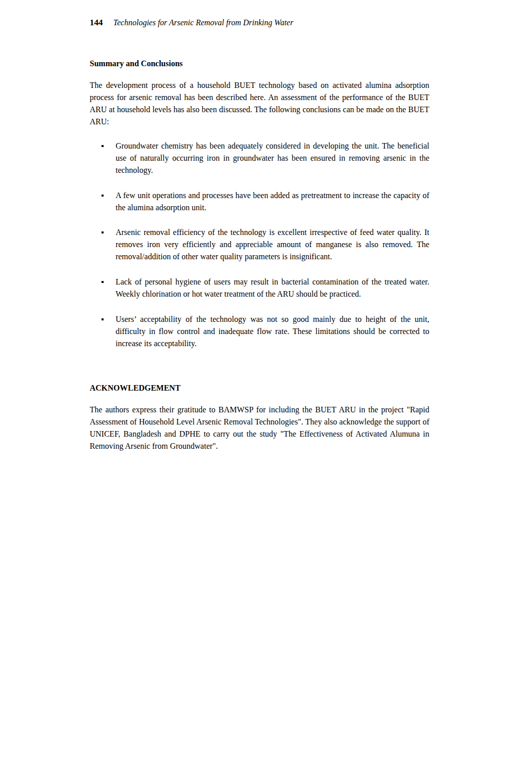144 Technologies for Arsenic Removal from Drinking Water
Summary and Conclusions
The development process of a household BUET technology based on activated alumina adsorption process for arsenic removal has been described here. An assessment of the performance of the BUET ARU at household levels has also been discussed. The following conclusions can be made on the BUET ARU:
Groundwater chemistry has been adequately considered in developing the unit. The beneficial use of naturally occurring iron in groundwater has been ensured in removing arsenic in the technology.
A few unit operations and processes have been added as pretreatment to increase the capacity of the alumina adsorption unit.
Arsenic removal efficiency of the technology is excellent irrespective of feed water quality. It removes iron very efficiently and appreciable amount of manganese is also removed. The removal/addition of other water quality parameters is insignificant.
Lack of personal hygiene of users may result in bacterial contamination of the treated water. Weekly chlorination or hot water treatment of the ARU should be practiced.
Users’ acceptability of the technology was not so good mainly due to height of the unit, difficulty in flow control and inadequate flow rate. These limitations should be corrected to increase its acceptability.
ACKNOWLEDGEMENT
The authors express their gratitude to BAMWSP for including the BUET ARU in the project "Rapid Assessment of Household Level Arsenic Removal Technologies". They also acknowledge the support of UNICEF, Bangladesh and DPHE to carry out the study "The Effectiveness of Activated Alumuna in Removing Arsenic from Groundwater".